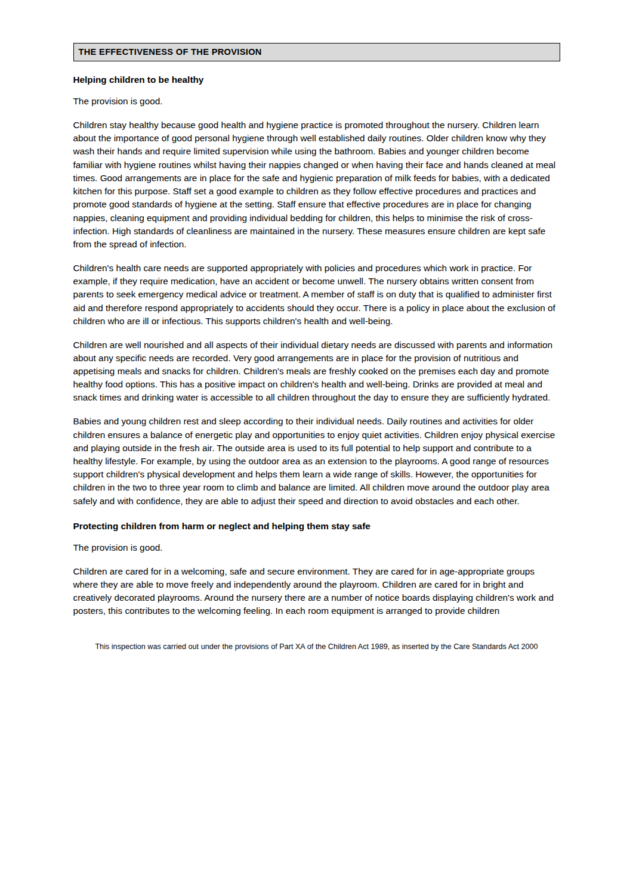THE EFFECTIVENESS OF THE PROVISION
Helping children to be healthy
The provision is good.
Children stay healthy because good health and hygiene practice is promoted throughout the nursery. Children learn about the importance of good personal hygiene through well established daily routines. Older children know why they wash their hands and require limited supervision while using the bathroom. Babies and younger children become familiar with hygiene routines whilst having their nappies changed or when having their face and hands cleaned at meal times. Good arrangements are in place for the safe and hygienic preparation of milk feeds for babies, with a dedicated kitchen for this purpose. Staff set a good example to children as they follow effective procedures and practices and promote good standards of hygiene at the setting. Staff ensure that effective procedures are in place for changing nappies, cleaning equipment and providing individual bedding for children, this helps to minimise the risk of cross-infection. High standards of cleanliness are maintained in the nursery. These measures ensure children are kept safe from the spread of infection.
Children's health care needs are supported appropriately with policies and procedures which work in practice. For example, if they require medication, have an accident or become unwell. The nursery obtains written consent from parents to seek emergency medical advice or treatment. A member of staff is on duty that is qualified to administer first aid and therefore respond appropriately to accidents should they occur. There is a policy in place about the exclusion of children who are ill or infectious. This supports children's health and well-being.
Children are well nourished and all aspects of their individual dietary needs are discussed with parents and information about any specific needs are recorded. Very good arrangements are in place for the provision of nutritious and appetising meals and snacks for children. Children's meals are freshly cooked on the premises each day and promote healthy food options. This has a positive impact on children's health and well-being. Drinks are provided at meal and snack times and drinking water is accessible to all children throughout the day to ensure they are sufficiently hydrated.
Babies and young children rest and sleep according to their individual needs. Daily routines and activities for older children ensures a balance of energetic play and opportunities to enjoy quiet activities. Children enjoy physical exercise and playing outside in the fresh air. The outside area is used to its full potential to help support and contribute to a healthy lifestyle. For example, by using the outdoor area as an extension to the playrooms. A good range of resources support children's physical development and helps them learn a wide range of skills. However, the opportunities for children in the two to three year room to climb and balance are limited. All children move around the outdoor play area safely and with confidence, they are able to adjust their speed and direction to avoid obstacles and each other.
Protecting children from harm or neglect and helping them stay safe
The provision is good.
Children are cared for in a welcoming, safe and secure environment. They are cared for in age-appropriate groups where they are able to move freely and independently around the playroom. Children are cared for in bright and creatively decorated playrooms. Around the nursery there are a number of notice boards displaying children's work and posters, this contributes to the welcoming feeling. In each room equipment is arranged to provide children
This inspection was carried out under the provisions of Part XA of the Children Act 1989, as inserted by the Care Standards Act 2000